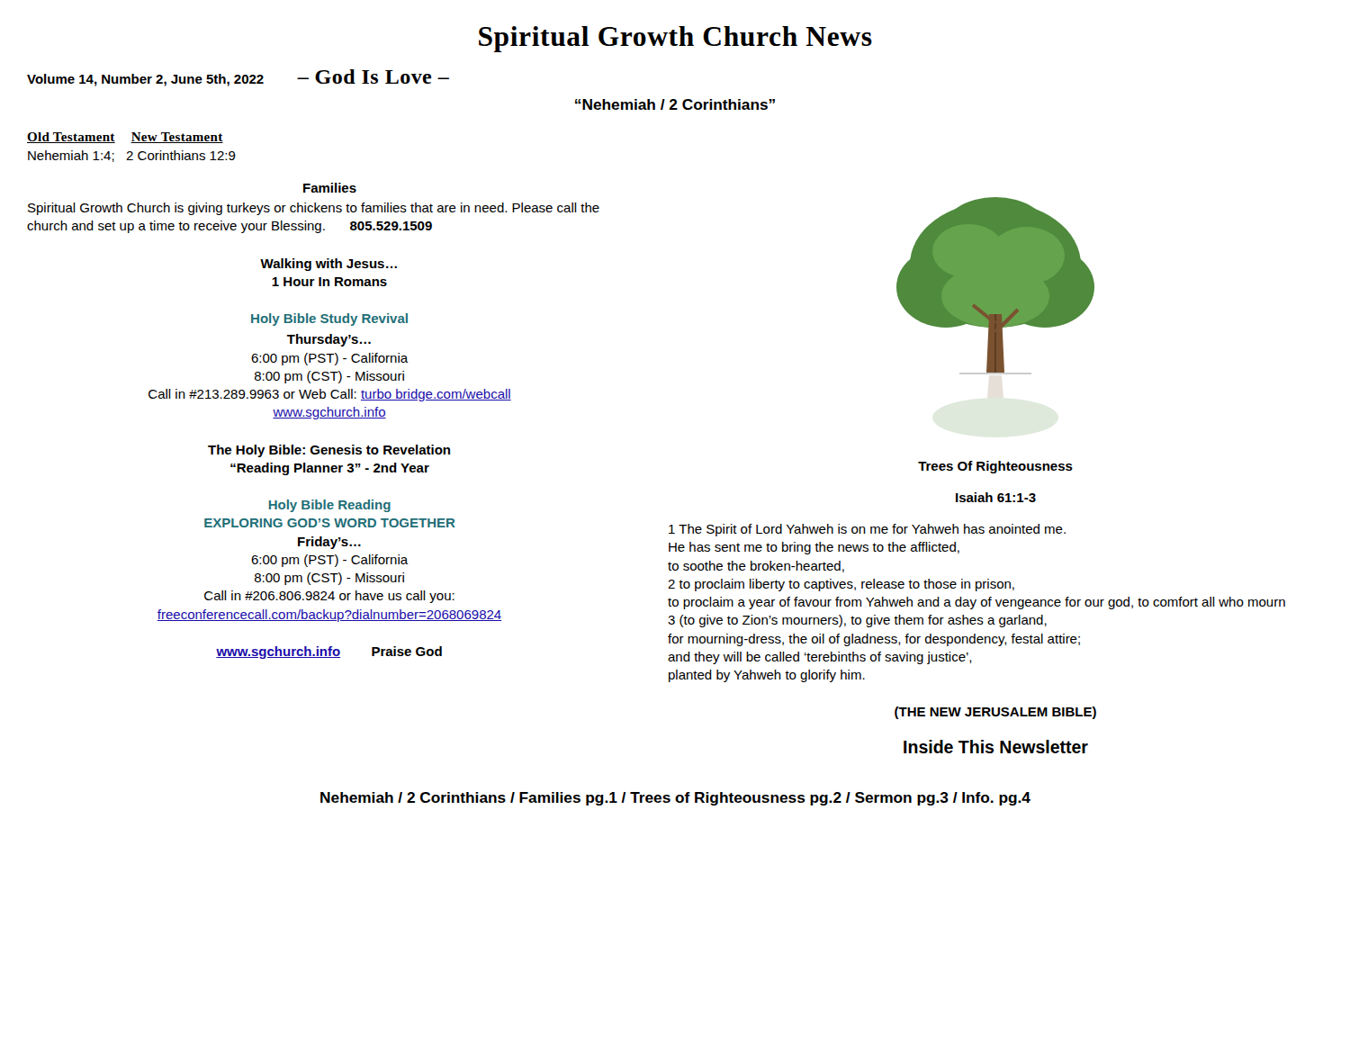Spiritual Growth Church News
Volume 14, Number 2, June 5th, 2022 – God Is Love –
“Nehemiah / 2 Corinthians”
Old Testament New Testament
Nehemiah 1:4; 2 Corinthians 12:9
Families
Spiritual Growth Church is giving turkeys or chickens to families that are in need. Please call the church and set up a time to receive your Blessing. 805.529.1509
Walking with Jesus…
1 Hour In Romans
Holy Bible Study Revival
Thursday’s…
6:00 pm (PST) - California
8:00 pm (CST) - Missouri
Call in #213.289.9963 or Web Call: turbo bridge.com/webcall
www.sgchurch.info
The Holy Bible: Genesis to Revelation
“Reading Planner 3” - 2nd Year
Holy Bible Reading
EXPLORING GOD’S WORD TOGETHER
Friday’s…
6:00 pm (PST) - California
8:00 pm (CST) - Missouri
Call in #206.806.9824 or have us call you:
freeconferencecall.com/backup?dialnumber=2068069824
www.sgchurch.info Praise God
Tree illustration
Trees Of Righteousness
Isaiah 61:1-3
1 The Spirit of Lord Yahweh is on me for Yahweh has anointed me.
He has sent me to bring the news to the afflicted,
to soothe the broken-hearted,
2 to proclaim liberty to captives, release to those in prison,
to proclaim a year of favour from Yahweh and a day of vengeance for our god, to comfort all who mourn
3 (to give to Zion’s mourners), to give them for ashes a garland,
for mourning-dress, the oil of gladness, for despondency, festal attire;
and they will be called ‘terebinths of saving justice’,
planted by Yahweh to glorify him.
(THE NEW JERUSALEM BIBLE)
Inside This Newsletter
Nehemiah / 2 Corinthians / Families pg.1 / Trees of Righteousness pg.2 / Sermon pg.3 / Info. pg.4